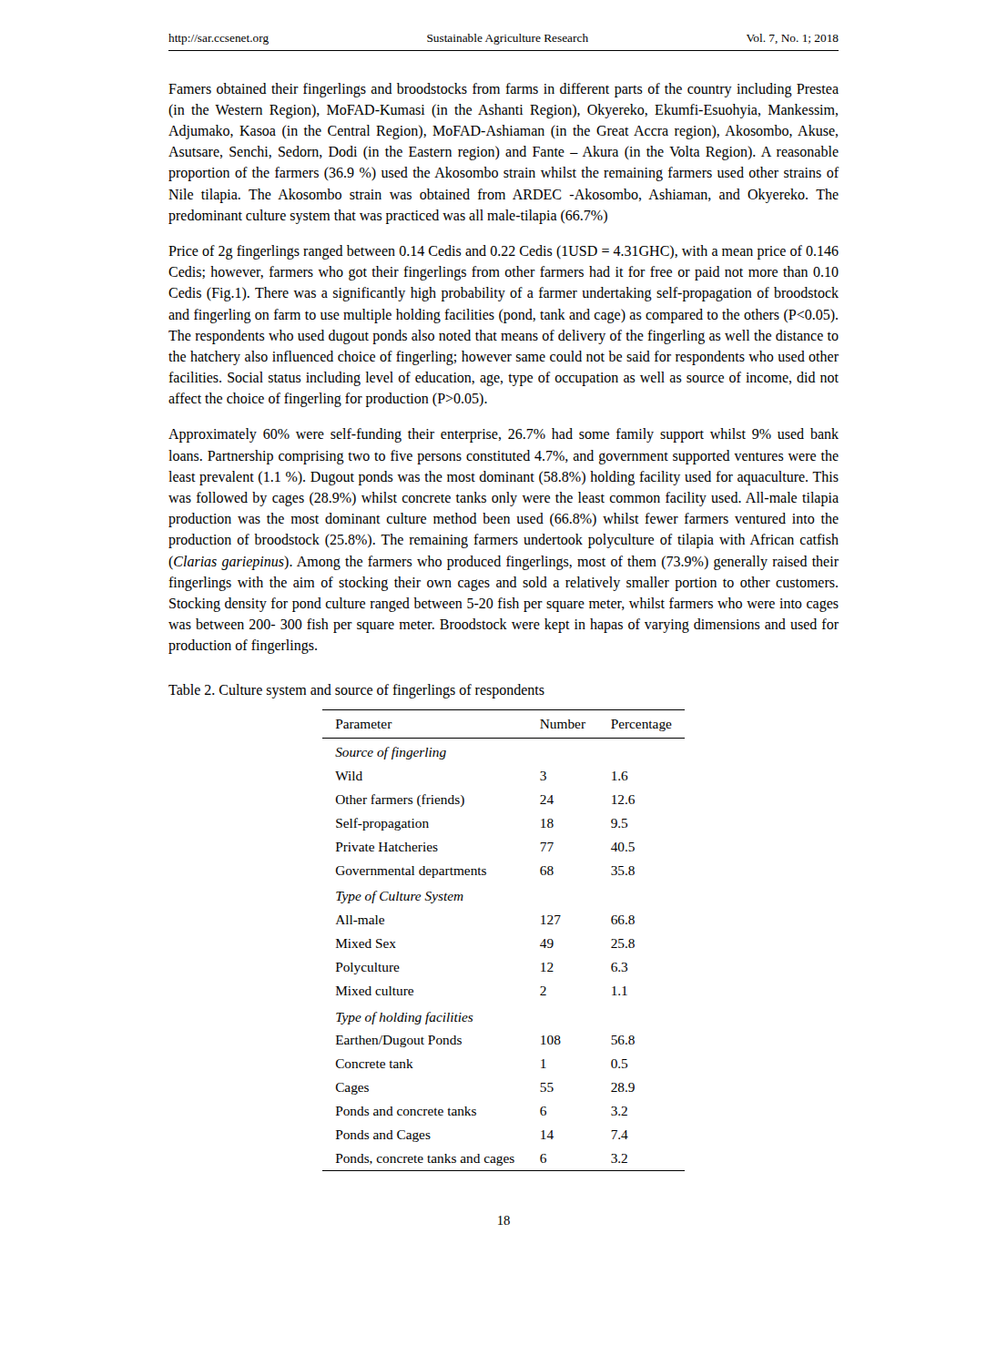http://sar.ccsenet.org Sustainable Agriculture Research Vol. 7, No. 1; 2018
Famers obtained their fingerlings and broodstocks from farms in different parts of the country including Prestea (in the Western Region), MoFAD-Kumasi (in the Ashanti Region), Okyereko, Ekumfi-Esuohyia, Mankessim, Adjumako, Kasoa (in the Central Region), MoFAD-Ashiaman (in the Great Accra region), Akosombo, Akuse, Asutsare, Senchi, Sedorn, Dodi (in the Eastern region) and Fante – Akura (in the Volta Region). A reasonable proportion of the farmers (36.9 %) used the Akosombo strain whilst the remaining farmers used other strains of Nile tilapia. The Akosombo strain was obtained from ARDEC -Akosombo, Ashiaman, and Okyereko. The predominant culture system that was practiced was all male-tilapia (66.7%)
Price of 2g fingerlings ranged between 0.14 Cedis and 0.22 Cedis (1USD = 4.31GHC), with a mean price of 0.146 Cedis; however, farmers who got their fingerlings from other farmers had it for free or paid not more than 0.10 Cedis (Fig.1). There was a significantly high probability of a farmer undertaking self-propagation of broodstock and fingerling on farm to use multiple holding facilities (pond, tank and cage) as compared to the others (P<0.05). The respondents who used dugout ponds also noted that means of delivery of the fingerling as well the distance to the hatchery also influenced choice of fingerling; however same could not be said for respondents who used other facilities. Social status including level of education, age, type of occupation as well as source of income, did not affect the choice of fingerling for production (P>0.05).
Approximately 60% were self-funding their enterprise, 26.7% had some family support whilst 9% used bank loans. Partnership comprising two to five persons constituted 4.7%, and government supported ventures were the least prevalent (1.1 %). Dugout ponds was the most dominant (58.8%) holding facility used for aquaculture. This was followed by cages (28.9%) whilst concrete tanks only were the least common facility used. All-male tilapia production was the most dominant culture method been used (66.8%) whilst fewer farmers ventured into the production of broodstock (25.8%). The remaining farmers undertook polyculture of tilapia with African catfish (Clarias gariepinus). Among the farmers who produced fingerlings, most of them (73.9%) generally raised their fingerlings with the aim of stocking their own cages and sold a relatively smaller portion to other customers. Stocking density for pond culture ranged between 5-20 fish per square meter, whilst farmers who were into cages was between 200- 300 fish per square meter. Broodstock were kept in hapas of varying dimensions and used for production of fingerlings.
Table 2. Culture system and source of fingerlings of respondents
| Parameter | Number | Percentage |
| --- | --- | --- |
| Source of fingerling |
| Wild | 3 | 1.6 |
| Other farmers (friends) | 24 | 12.6 |
| Self-propagation | 18 | 9.5 |
| Private Hatcheries | 77 | 40.5 |
| Governmental departments | 68 | 35.8 |
| Type of Culture System |
| All-male | 127 | 66.8 |
| Mixed Sex | 49 | 25.8 |
| Polyculture | 12 | 6.3 |
| Mixed culture | 2 | 1.1 |
| Type of holding facilities |
| Earthen/Dugout Ponds | 108 | 56.8 |
| Concrete tank | 1 | 0.5 |
| Cages | 55 | 28.9 |
| Ponds and concrete tanks | 6 | 3.2 |
| Ponds and Cages | 14 | 7.4 |
| Ponds, concrete tanks and cages | 6 | 3.2 |
18